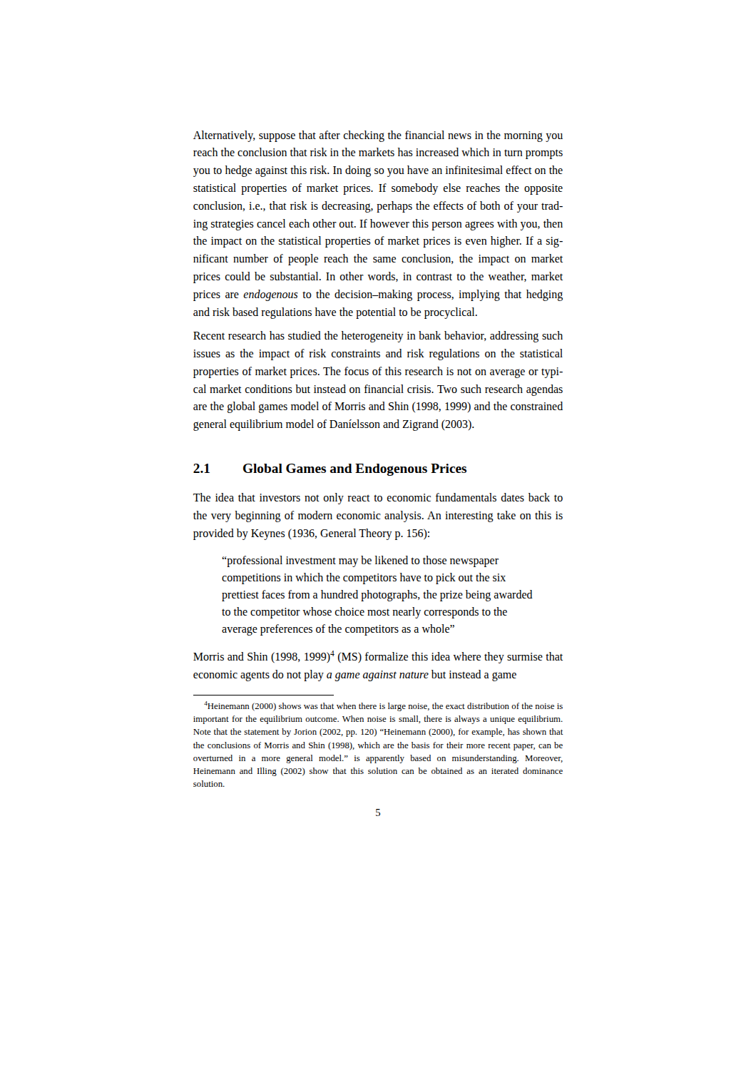Alternatively, suppose that after checking the financial news in the morning you reach the conclusion that risk in the markets has increased which in turn prompts you to hedge against this risk. In doing so you have an infinitesimal effect on the statistical properties of market prices. If somebody else reaches the opposite conclusion, i.e., that risk is decreasing, perhaps the effects of both of your trading strategies cancel each other out. If however this person agrees with you, then the impact on the statistical properties of market prices is even higher. If a significant number of people reach the same conclusion, the impact on market prices could be substantial. In other words, in contrast to the weather, market prices are endogenous to the decision–making process, implying that hedging and risk based regulations have the potential to be procyclical.
Recent research has studied the heterogeneity in bank behavior, addressing such issues as the impact of risk constraints and risk regulations on the statistical properties of market prices. The focus of this research is not on average or typical market conditions but instead on financial crisis. Two such research agendas are the global games model of Morris and Shin (1998, 1999) and the constrained general equilibrium model of Daníelsson and Zigrand (2003).
2.1 Global Games and Endogenous Prices
The idea that investors not only react to economic fundamentals dates back to the very beginning of modern economic analysis. An interesting take on this is provided by Keynes (1936, General Theory p. 156):
“professional investment may be likened to those newspaper competitions in which the competitors have to pick out the six prettiest faces from a hundred photographs, the prize being awarded to the competitor whose choice most nearly corresponds to the average preferences of the competitors as a whole”
Morris and Shin (1998, 1999)4 (MS) formalize this idea where they surmise that economic agents do not play a game against nature but instead a game
4Heinemann (2000) shows was that when there is large noise, the exact distribution of the noise is important for the equilibrium outcome. When noise is small, there is always a unique equilibrium. Note that the statement by Jorion (2002, pp. 120) “Heinemann (2000), for example, has shown that the conclusions of Morris and Shin (1998), which are the basis for their more recent paper, can be overturned in a more general model.” is apparently based on misunderstanding. Moreover, Heinemann and Illing (2002) show that this solution can be obtained as an iterated dominance solution.
5